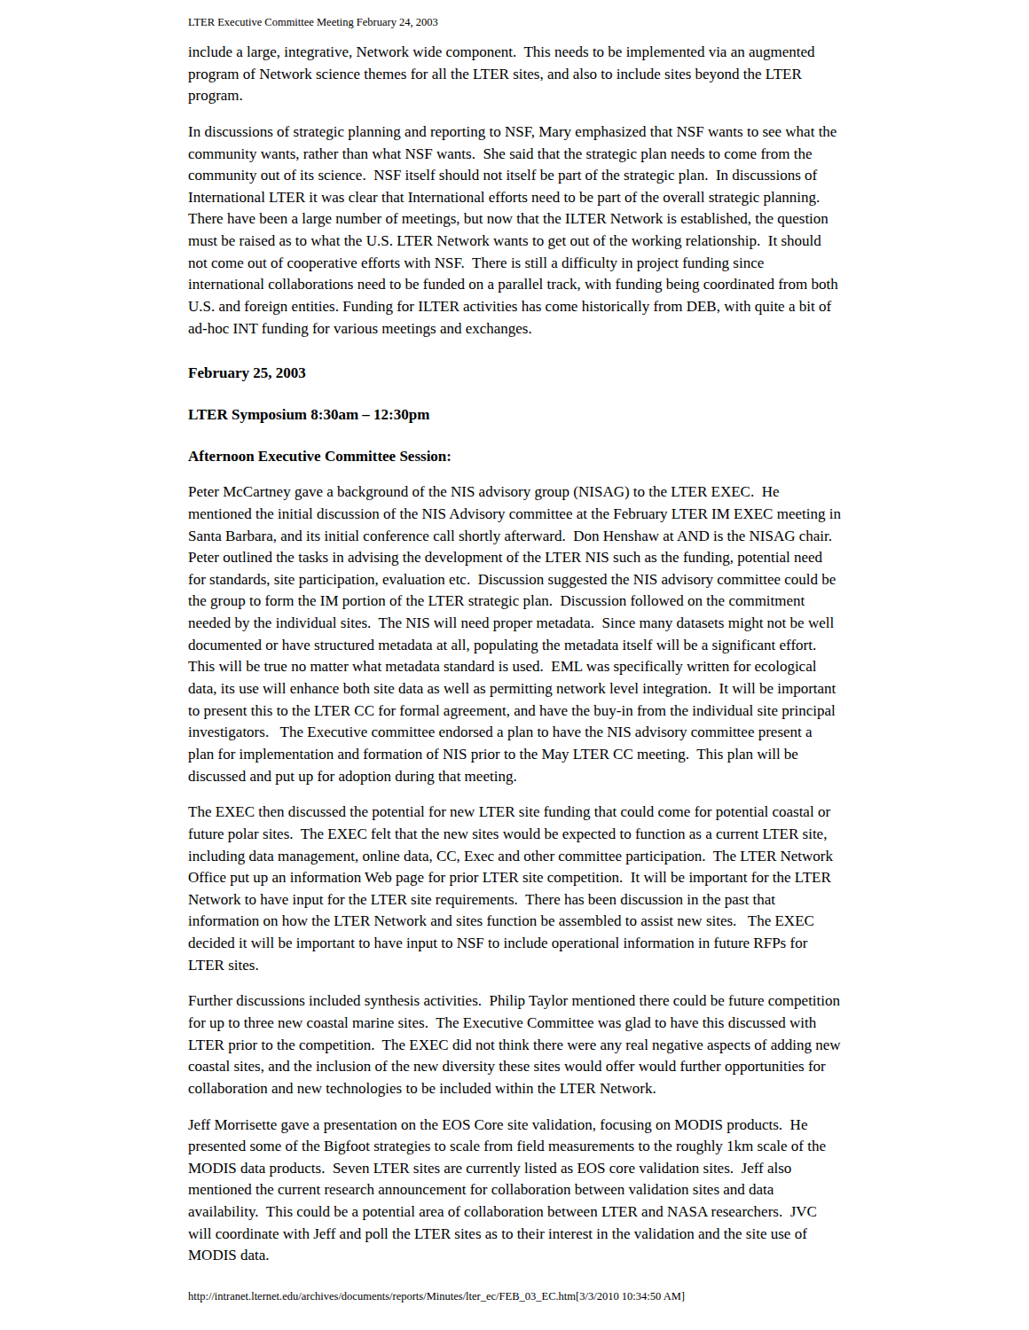LTER Executive Committee Meeting February 24, 2003
include a large, integrative, Network wide component. This needs to be implemented via an augmented program of Network science themes for all the LTER sites, and also to include sites beyond the LTER program.
In discussions of strategic planning and reporting to NSF, Mary emphasized that NSF wants to see what the community wants, rather than what NSF wants. She said that the strategic plan needs to come from the community out of its science. NSF itself should not itself be part of the strategic plan. In discussions of International LTER it was clear that International efforts need to be part of the overall strategic planning. There have been a large number of meetings, but now that the ILTER Network is established, the question must be raised as to what the U.S. LTER Network wants to get out of the working relationship. It should not come out of cooperative efforts with NSF. There is still a difficulty in project funding since international collaborations need to be funded on a parallel track, with funding being coordinated from both U.S. and foreign entities. Funding for ILTER activities has come historically from DEB, with quite a bit of ad-hoc INT funding for various meetings and exchanges.
February 25, 2003
LTER Symposium 8:30am – 12:30pm
Afternoon Executive Committee Session:
Peter McCartney gave a background of the NIS advisory group (NISAG) to the LTER EXEC. He mentioned the initial discussion of the NIS Advisory committee at the February LTER IM EXEC meeting in Santa Barbara, and its initial conference call shortly afterward. Don Henshaw at AND is the NISAG chair. Peter outlined the tasks in advising the development of the LTER NIS such as the funding, potential need for standards, site participation, evaluation etc. Discussion suggested the NIS advisory committee could be the group to form the IM portion of the LTER strategic plan. Discussion followed on the commitment needed by the individual sites. The NIS will need proper metadata. Since many datasets might not be well documented or have structured metadata at all, populating the metadata itself will be a significant effort. This will be true no matter what metadata standard is used. EML was specifically written for ecological data, its use will enhance both site data as well as permitting network level integration. It will be important to present this to the LTER CC for formal agreement, and have the buy-in from the individual site principal investigators. The Executive committee endorsed a plan to have the NIS advisory committee present a plan for implementation and formation of NIS prior to the May LTER CC meeting. This plan will be discussed and put up for adoption during that meeting.
The EXEC then discussed the potential for new LTER site funding that could come for potential coastal or future polar sites. The EXEC felt that the new sites would be expected to function as a current LTER site, including data management, online data, CC, Exec and other committee participation. The LTER Network Office put up an information Web page for prior LTER site competition. It will be important for the LTER Network to have input for the LTER site requirements. There has been discussion in the past that information on how the LTER Network and sites function be assembled to assist new sites. The EXEC decided it will be important to have input to NSF to include operational information in future RFPs for LTER sites.
Further discussions included synthesis activities. Philip Taylor mentioned there could be future competition for up to three new coastal marine sites. The Executive Committee was glad to have this discussed with LTER prior to the competition. The EXEC did not think there were any real negative aspects of adding new coastal sites, and the inclusion of the new diversity these sites would offer would further opportunities for collaboration and new technologies to be included within the LTER Network.
Jeff Morrisette gave a presentation on the EOS Core site validation, focusing on MODIS products. He presented some of the Bigfoot strategies to scale from field measurements to the roughly 1km scale of the MODIS data products. Seven LTER sites are currently listed as EOS core validation sites. Jeff also mentioned the current research announcement for collaboration between validation sites and data availability. This could be a potential area of collaboration between LTER and NASA researchers. JVC will coordinate with Jeff and poll the LTER sites as to their interest in the validation and the site use of MODIS data.
http://intranet.lternet.edu/archives/documents/reports/Minutes/lter_ec/FEB_03_EC.htm[3/3/2010 10:34:50 AM]